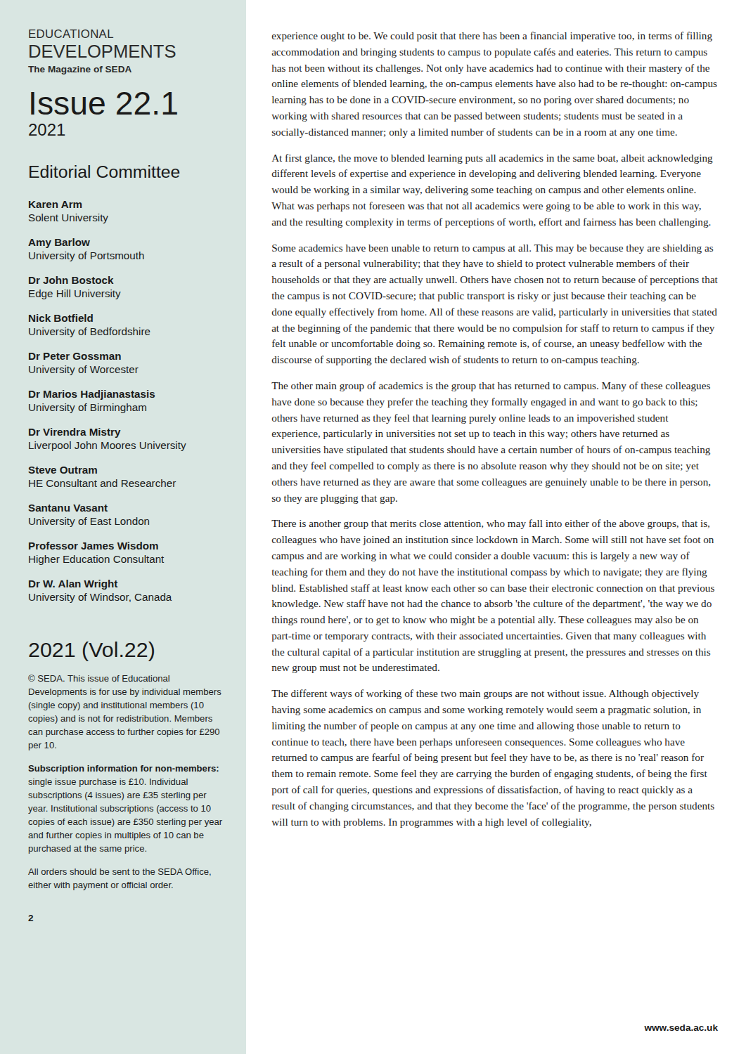EDUCATIONAL
DEVELOPMENTS
The Magazine of SEDA
Issue 22.1
2021
Editorial Committee
Karen Arm Solent University
Amy Barlow University of Portsmouth
Dr John Bostock Edge Hill University
Nick Botfield University of Bedfordshire
Dr Peter Gossman University of Worcester
Dr Marios Hadjianastasis University of Birmingham
Dr Virendra Mistry Liverpool John Moores University
Steve Outram HE Consultant and Researcher
Santanu Vasant University of East London
Professor James Wisdom Higher Education Consultant
Dr W. Alan Wright University of Windsor, Canada
2021 (Vol.22)
© SEDA. This issue of Educational Developments is for use by individual members (single copy) and institutional members (10 copies) and is not for redistribution. Members can purchase access to further copies for £290 per 10.
Subscription information for non-members: single issue purchase is £10. Individual subscriptions (4 issues) are £35 sterling per year. Institutional subscriptions (access to 10 copies of each issue) are £350 sterling per year and further copies in multiples of 10 can be purchased at the same price.
All orders should be sent to the SEDA Office, either with payment or official order.
2
experience ought to be. We could posit that there has been a financial imperative too, in terms of filling accommodation and bringing students to campus to populate cafés and eateries. This return to campus has not been without its challenges. Not only have academics had to continue with their mastery of the online elements of blended learning, the on-campus elements have also had to be re-thought: on-campus learning has to be done in a COVID-secure environment, so no poring over shared documents; no working with shared resources that can be passed between students; students must be seated in a socially-distanced manner; only a limited number of students can be in a room at any one time.
At first glance, the move to blended learning puts all academics in the same boat, albeit acknowledging different levels of expertise and experience in developing and delivering blended learning. Everyone would be working in a similar way, delivering some teaching on campus and other elements online. What was perhaps not foreseen was that not all academics were going to be able to work in this way, and the resulting complexity in terms of perceptions of worth, effort and fairness has been challenging.
Some academics have been unable to return to campus at all. This may be because they are shielding as a result of a personal vulnerability; that they have to shield to protect vulnerable members of their households or that they are actually unwell. Others have chosen not to return because of perceptions that the campus is not COVID-secure; that public transport is risky or just because their teaching can be done equally effectively from home. All of these reasons are valid, particularly in universities that stated at the beginning of the pandemic that there would be no compulsion for staff to return to campus if they felt unable or uncomfortable doing so. Remaining remote is, of course, an uneasy bedfellow with the discourse of supporting the declared wish of students to return to on-campus teaching.
The other main group of academics is the group that has returned to campus. Many of these colleagues have done so because they prefer the teaching they formally engaged in and want to go back to this; others have returned as they feel that learning purely online leads to an impoverished student experience, particularly in universities not set up to teach in this way; others have returned as universities have stipulated that students should have a certain number of hours of on-campus teaching and they feel compelled to comply as there is no absolute reason why they should not be on site; yet others have returned as they are aware that some colleagues are genuinely unable to be there in person, so they are plugging that gap.
There is another group that merits close attention, who may fall into either of the above groups, that is, colleagues who have joined an institution since lockdown in March. Some will still not have set foot on campus and are working in what we could consider a double vacuum: this is largely a new way of teaching for them and they do not have the institutional compass by which to navigate; they are flying blind. Established staff at least know each other so can base their electronic connection on that previous knowledge. New staff have not had the chance to absorb 'the culture of the department', 'the way we do things round here', or to get to know who might be a potential ally. These colleagues may also be on part-time or temporary contracts, with their associated uncertainties. Given that many colleagues with the cultural capital of a particular institution are struggling at present, the pressures and stresses on this new group must not be underestimated.
The different ways of working of these two main groups are not without issue. Although objectively having some academics on campus and some working remotely would seem a pragmatic solution, in limiting the number of people on campus at any one time and allowing those unable to return to continue to teach, there have been perhaps unforeseen consequences. Some colleagues who have returned to campus are fearful of being present but feel they have to be, as there is no 'real' reason for them to remain remote. Some feel they are carrying the burden of engaging students, of being the first port of call for queries, questions and expressions of dissatisfaction, of having to react quickly as a result of changing circumstances, and that they become the 'face' of the programme, the person students will turn to with problems. In programmes with a high level of collegiality,
www.seda.ac.uk